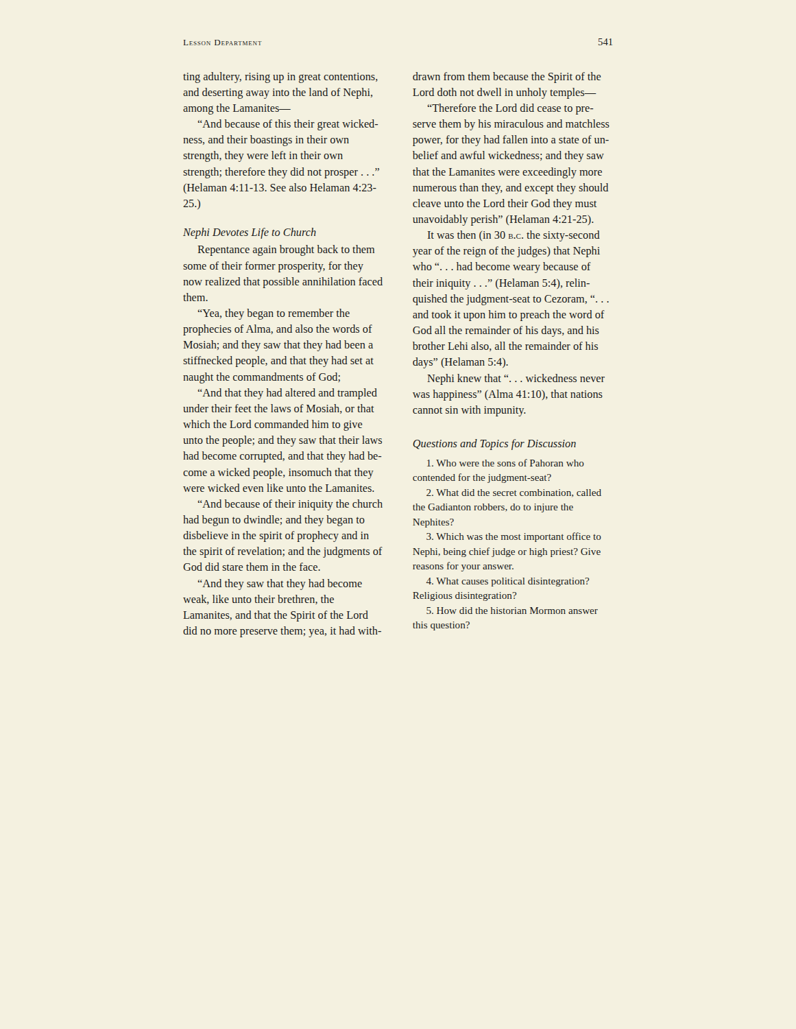Lesson Department 541
ting adultery, rising up in great contentions, and deserting away into the land of Nephi, among the Lamanites—
“And because of this their great wickedness, and their boastings in their own strength, they were left in their own strength; therefore they did not prosper . . .” (Helaman 4:11-13. See also Helaman 4:23-25.)
Nephi Devotes Life to Church
Repentance again brought back to them some of their former prosperity, for they now realized that possible annihilation faced them.
“Yea, they began to remember the prophecies of Alma, and also the words of Mosiah; and they saw that they had been a stiffnecked people, and that they had set at naught the commandments of God;
“And that they had altered and trampled under their feet the laws of Mosiah, or that which the Lord commanded him to give unto the people; and they saw that their laws had become corrupted, and that they had become a wicked people, insomuch that they were wicked even like unto the Lamanites.
“And because of their iniquity the church had begun to dwindle; and they began to disbelieve in the spirit of prophecy and in the spirit of revelation; and the judgments of God did stare them in the face.
“And they saw that they had become weak, like unto their brethren, the Lamanites, and that the Spirit of the Lord did no more preserve them; yea, it had withdrawn from them because the Spirit of the Lord doth not dwell in unholy temples—
“Therefore the Lord did cease to preserve them by his miraculous and matchless power, for they had fallen into a state of unbelief and awful wickedness; and they saw that the Lamanites were exceedingly more numerous than they, and except they should cleave unto the Lord their God they must unavoidably perish” (Helaman 4:21-25).
It was then (in 30 b.c. the sixty-second year of the reign of the judges) that Nephi who “. . . had become weary because of their iniquity . . .” (Helaman 5:4), relinquished the judgment-seat to Cezoram, “. . . and took it upon him to preach the word of God all the remainder of his days, and his brother Lehi also, all the remainder of his days” (Helaman 5:4).
Nephi knew that “. . . wickedness never was happiness” (Alma 41:10), that nations cannot sin with impunity.
Questions and Topics for Discussion
Who were the sons of Pahoran who contended for the judgment-seat?
What did the secret combination, called the Gadianton robbers, do to injure the Nephites?
Which was the most important office to Nephi, being chief judge or high priest? Give reasons for your answer.
What causes political disintegration? Religious disintegration?
How did the historian Mormon answer this question?